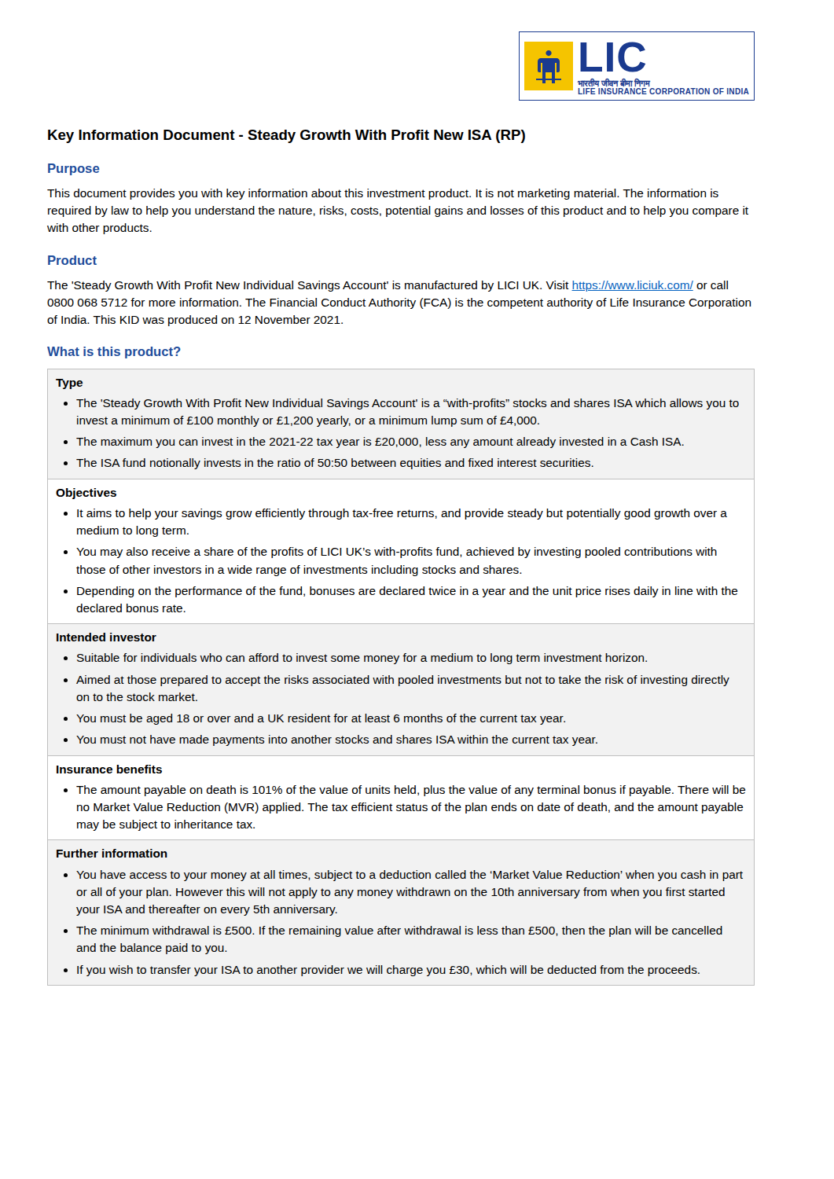LIC
भारतीय जीवन बीमा निगम
LIFE INSURANCE CORPORATION OF INDIA
Key Information Document - Steady Growth With Profit New ISA (RP)
Purpose
This document provides you with key information about this investment product. It is not marketing material. The information is required by law to help you understand the nature, risks, costs, potential gains and losses of this product and to help you compare it with other products.
Product
The 'Steady Growth With Profit New Individual Savings Account' is manufactured by LICI UK. Visit https://www.liciuk.com/ or call 0800 068 5712 for more information. The Financial Conduct Authority (FCA) is the competent authority of Life Insurance Corporation of India. This KID was produced on 12 November 2021.
What is this product?
| Type The 'Steady Growth With Profit New Individual Savings Account' is a “with-profits” stocks and shares ISA which allows you to invest a minimum of £100 monthly or £1,200 yearly, or a minimum lump sum of £4,000. The maximum you can invest in the 2021-22 tax year is £20,000, less any amount already invested in a Cash ISA. The ISA fund notionally invests in the ratio of 50:50 between equities and fixed interest securities. |
| Objectives It aims to help your savings grow efficiently through tax-free returns, and provide steady but potentially good growth over a medium to long term. You may also receive a share of the profits of LICI UK’s with-profits fund, achieved by investing pooled contributions with those of other investors in a wide range of investments including stocks and shares. Depending on the performance of the fund, bonuses are declared twice in a year and the unit price rises daily in line with the declared bonus rate. |
| Intended investor Suitable for individuals who can afford to invest some money for a medium to long term investment horizon. Aimed at those prepared to accept the risks associated with pooled investments but not to take the risk of investing directly on to the stock market. You must be aged 18 or over and a UK resident for at least 6 months of the current tax year. You must not have made payments into another stocks and shares ISA within the current tax year. |
| Insurance benefits The amount payable on death is 101% of the value of units held, plus the value of any terminal bonus if payable. There will be no Market Value Reduction (MVR) applied. The tax efficient status of the plan ends on date of death, and the amount payable may be subject to inheritance tax. |
| Further information You have access to your money at all times, subject to a deduction called the ‘Market Value Reduction’ when you cash in part or all of your plan. However this will not apply to any money withdrawn on the 10th anniversary from when you first started your ISA and thereafter on every 5th anniversary. The minimum withdrawal is £500. If the remaining value after withdrawal is less than £500, then the plan will be cancelled and the balance paid to you. If you wish to transfer your ISA to another provider we will charge you £30, which will be deducted from the proceeds. |